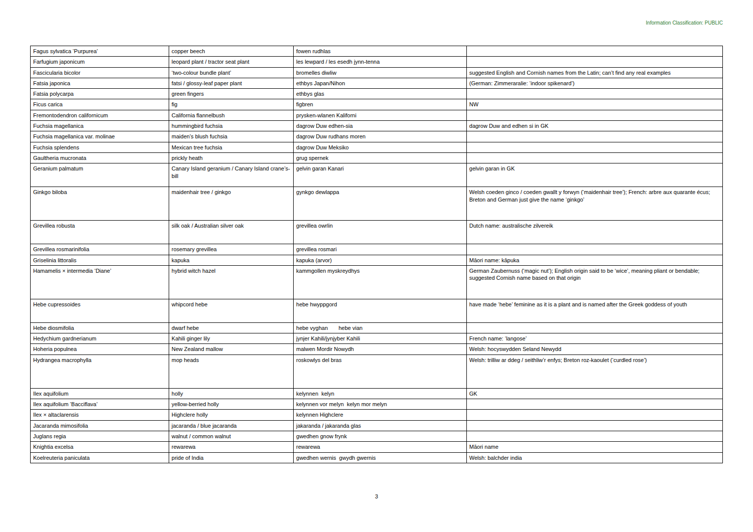Information Classification: PUBLIC
| Fagus sylvatica ‘Purpurea’ | copper beech | fowen rudhlas | |
| Farfugium japonicum | leopard plant / tractor seat plant | les lewpard / les esedh jynn-tenna | |
| Fascicularia bicolor | ‘two-colour bundle plant’ | bromelles diwliw | suggested English and Cornish names from the Latin; can’t find any real examples |
| Fatsia japonica | fatsi / glossy-leaf paper plant | ethbys Japan/Nihon | (German: Zimmeraralie: ‘indoor spikenard’) |
| Fatsia polycarpa | green fingers | ethbys glas | |
| Ficus carica | fig | figbren | NW |
| Fremontodendron californicum | California flannelbush | prysken-wlanen Kaliforni | |
| Fuchsia magellanica | hummingbird fuchsia | dagrow Duw edhen-sia | dagrow Duw and edhen si in GK |
| Fuchsia magellanica var. molinae | maiden’s blush fuchsia | dagrow Duw rudhans moren | |
| Fuchsia splendens | Mexican tree fuchsia | dagrow Duw Meksiko | |
| Gaultheria mucronata | prickly heath | grug spernek | |
| Geranium palmatum | Canary Island geranium / Canary Island crane’s-bill | gelvin garan Kanari | gelvin garan in GK |
| Ginkgo biloba | maidenhair tree / ginkgo | gynkgo dewlappa | Welsh coeden ginco / coeden gwallt y forwyn (‘maidenhair tree’); French: arbre aux quarante écus; Breton and German just give the name ‘ginkgo’ |
| Grevillea robusta | silk oak / Australian silver oak | grevillea owrlin | Dutch name: australische zilvereik |
| Grevillea rosmarinifolia | rosemary grevillea | grevillea rosmari | |
| Griselinia littoralis | kapuka | kapuka (arvor) | Māori name: kāpuka |
| Hamamelis × intermedia ‘Diane’ | hybrid witch hazel | kammgollen myskreydhys | German Zaubernuss (‘magic nut’); English origin said to be ‘wice’, meaning pliant or bendable; suggested Cornish name based on that origin |
| Hebe cupressoides | whipcord hebe | hebe hwyppgord | have made ‘hebe’ feminine as it is a plant and is named after the Greek goddess of youth |
| Hebe diosmifolia | dwarf hebe | hebe vyghan hebe vian | |
| Hedychium gardnerianum | Kahili ginger lily | jynjer Kahili/jynjyber Kahili | French name: ‘langose’ |
| Hoheria populnea | New Zealand mallow | malwen Mordir Nowydh | Welsh: hocyswydden Seland Newydd |
| Hydrangea macrophylla | mop heads | roskowlys del bras | Welsh: trilliw ar ddeg / seithliw’r enfys; Breton roz-kaoulet (‘curdled rose’) |
| Ilex aquifolium | holly | kelynnen kelyn | GK |
| Ilex aquifolium ‘Bacciflava’ | yellow-berried holly | kelynnen vor melyn kelyn mor melyn | |
| Ilex × altaclarensis | Highclere holly | kelynnen Highclere | |
| Jacaranda mimosifolia | jacaranda / blue jacaranda | jakaranda / jakaranda glas | |
| Juglans regia | walnut / common walnut | gwedhen gnow frynk | |
| Knightia excelsa | rewarewa | rewarewa | Māori name |
| Koelreuteria paniculata | pride of India | gwedhen wernis gwydh gwernis | Welsh: balchder india |
3